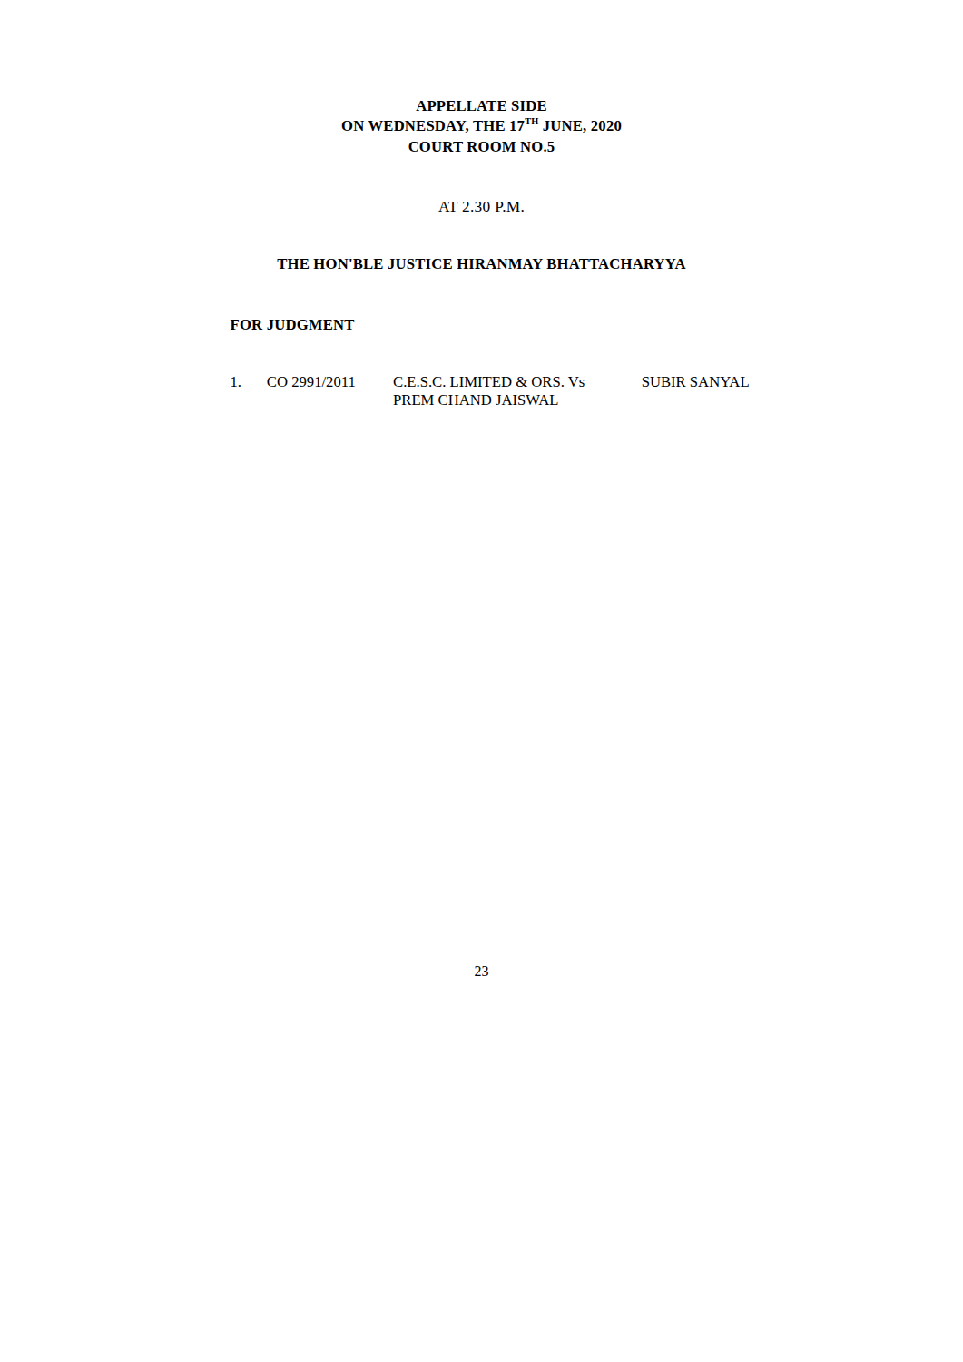APPELLATE SIDE
ON WEDNESDAY, THE 17TH JUNE, 2020
COURT ROOM NO.5
AT 2.30 P.M.
THE HON'BLE JUSTICE HIRANMAY BHATTACHARYYA
FOR JUDGMENT
| 1. | CO 2991/2011 | C.E.S.C. LIMITED & ORS. Vs PREM CHAND JAISWAL | SUBIR SANYAL |
23